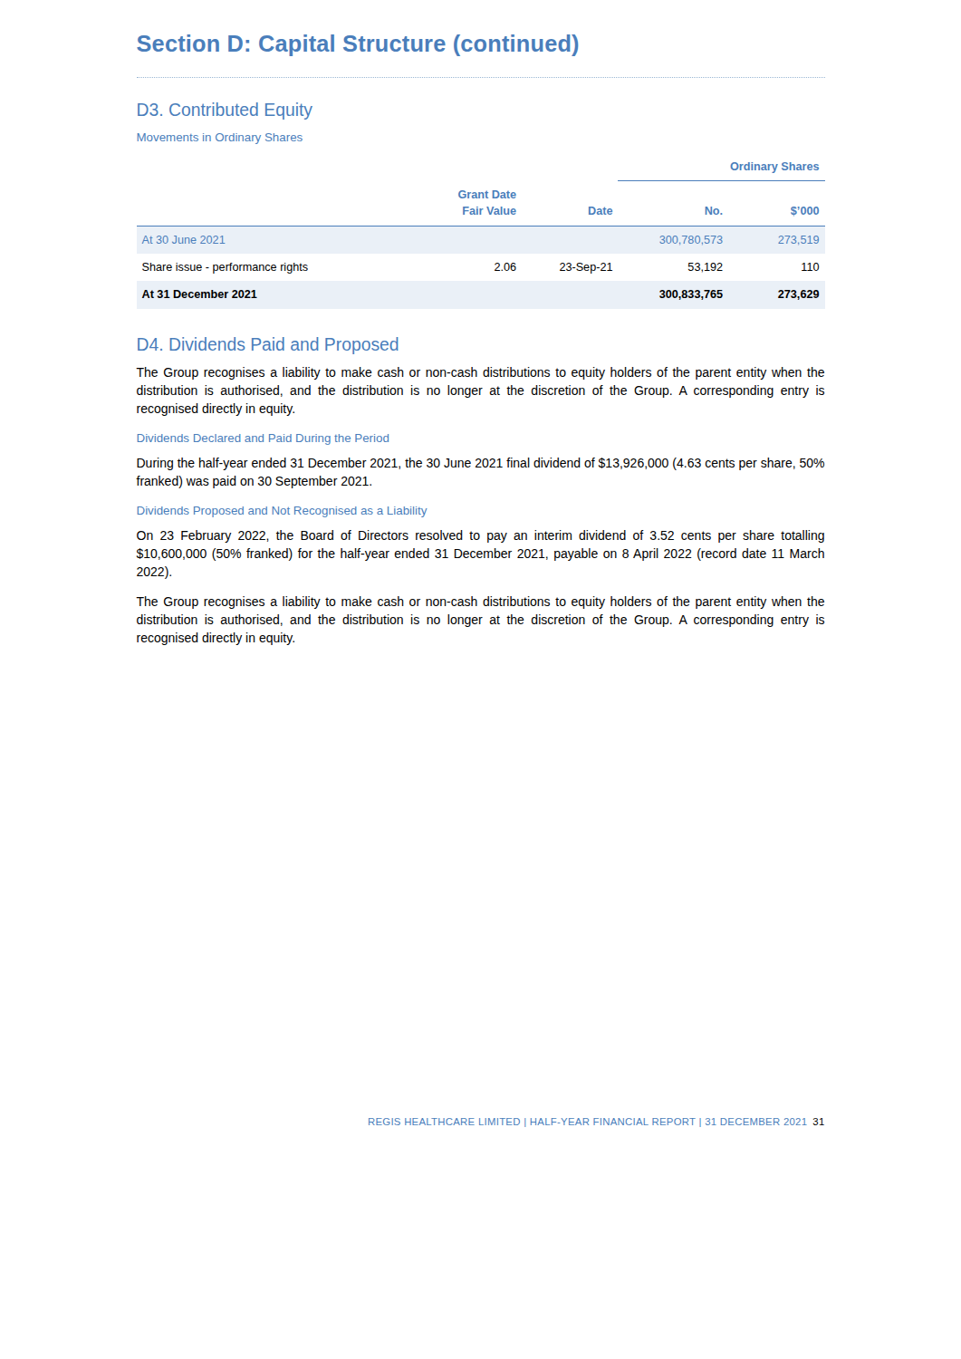Section D: Capital Structure (continued)
D3. Contributed Equity
Movements in Ordinary Shares
| | | | Ordinary Shares |
| --- | --- | --- | --- |
| | Grant Date Fair Value | Date | No. | $’000 |
| At 30 June 2021 | | | 300,780,573 | 273,519 |
| Share issue - performance rights | 2.06 | 23-Sep-21 | 53,192 | 110 |
| At 31 December 2021 | | | 300,833,765 | 273,629 |
D4. Dividends Paid and Proposed
The Group recognises a liability to make cash or non-cash distributions to equity holders of the parent entity when the distribution is authorised, and the distribution is no longer at the discretion of the Group. A corresponding entry is recognised directly in equity.
Dividends Declared and Paid During the Period
During the half-year ended 31 December 2021, the 30 June 2021 final dividend of $13,926,000 (4.63 cents per share, 50% franked) was paid on 30 September 2021.
Dividends Proposed and Not Recognised as a Liability
On 23 February 2022, the Board of Directors resolved to pay an interim dividend of 3.52 cents per share totalling $10,600,000 (50% franked) for the half-year ended 31 December 2021, payable on 8 April 2022 (record date 11 March 2022).
The Group recognises a liability to make cash or non-cash distributions to equity holders of the parent entity when the distribution is authorised, and the distribution is no longer at the discretion of the Group. A corresponding entry is recognised directly in equity.
REGIS HEALTHCARE LIMITED | HALF-YEAR FINANCIAL REPORT | 31 DECEMBER 202131